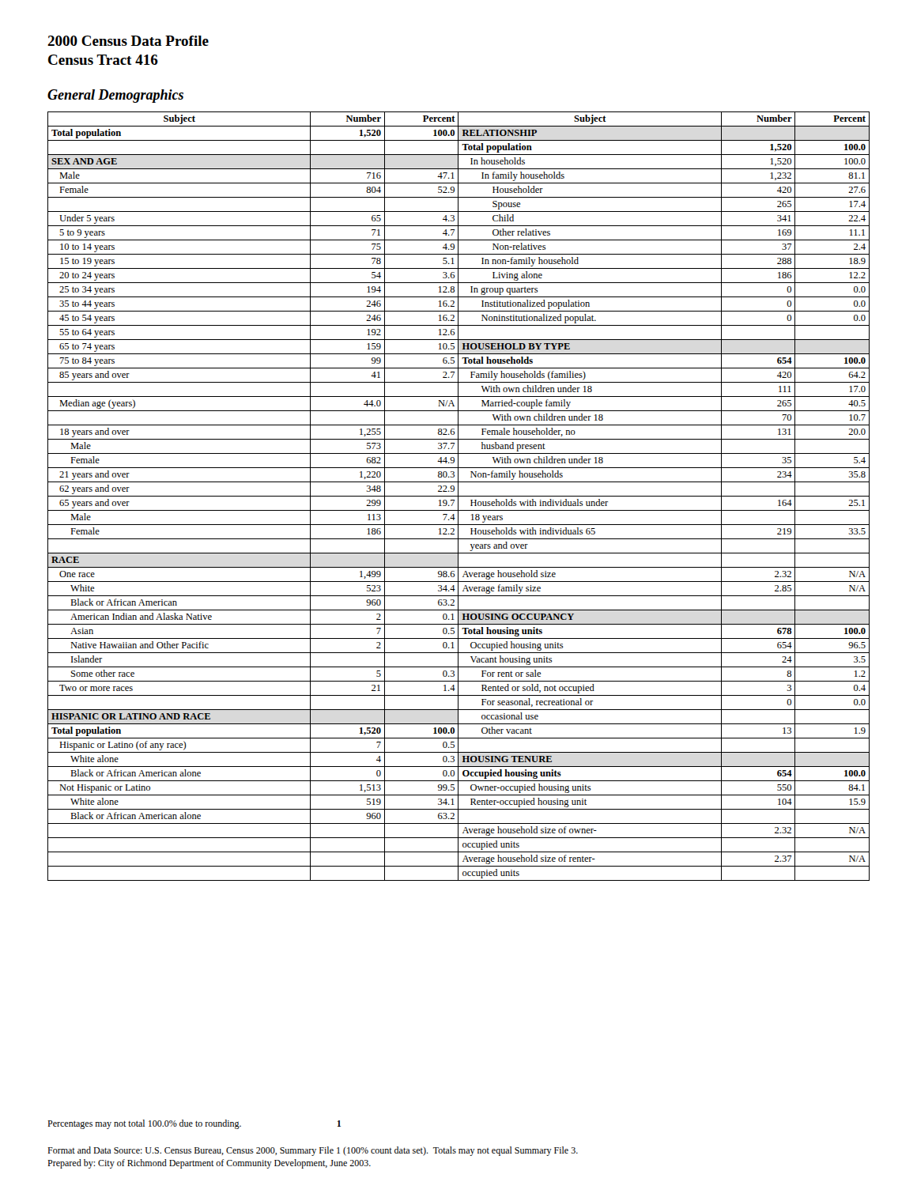2000 Census Data Profile
Census Tract 416
General Demographics
| Subject | Number | Percent | Subject | Number | Percent |
| --- | --- | --- | --- | --- | --- |
| Total population | 1,520 | 100.0 | RELATIONSHIP | | |
| | | | Total population | 1,520 | 100.0 |
| SEX AND AGE | | | In households | 1,520 | 100.0 |
| Male | 716 | 47.1 | In family households | 1,232 | 81.1 |
| Female | 804 | 52.9 | Householder | 420 | 27.6 |
| | | | Spouse | 265 | 17.4 |
| Under 5 years | 65 | 4.3 | Child | 341 | 22.4 |
| 5 to 9 years | 71 | 4.7 | Other relatives | 169 | 11.1 |
| 10 to 14 years | 75 | 4.9 | Non-relatives | 37 | 2.4 |
| 15 to 19 years | 78 | 5.1 | In non-family household | 288 | 18.9 |
| 20 to 24 years | 54 | 3.6 | Living alone | 186 | 12.2 |
| 25 to 34 years | 194 | 12.8 | In group quarters | 0 | 0.0 |
| 35 to 44 years | 246 | 16.2 | Institutionalized population | 0 | 0.0 |
| 45 to 54 years | 246 | 16.2 | Noninstitutionalized populat. | 0 | 0.0 |
| 55 to 64 years | 192 | 12.6 | | | |
| 65 to 74 years | 159 | 10.5 | HOUSEHOLD BY TYPE | | |
| 75 to 84 years | 99 | 6.5 | Total households | 654 | 100.0 |
| 85 years and over | 41 | 2.7 | Family households (families) | 420 | 64.2 |
| | | | With own children under 18 | 111 | 17.0 |
| Median age (years) | 44.0 | N/A | Married-couple family | 265 | 40.5 |
| | | | With own children under 18 | 70 | 10.7 |
| 18 years and over | 1,255 | 82.6 | Female householder, no | 131 | 20.0 |
| Male | 573 | 37.7 | husband present | | |
| Female | 682 | 44.9 | With own children under 18 | 35 | 5.4 |
| 21 years and over | 1,220 | 80.3 | Non-family households | 234 | 35.8 |
| 62 years and over | 348 | 22.9 | | | |
| 65 years and over | 299 | 19.7 | Households with individuals under | 164 | 25.1 |
| Male | 113 | 7.4 | 18 years | | |
| Female | 186 | 12.2 | Households with individuals 65 | 219 | 33.5 |
| | | | years and over | | |
| RACE | | | | | |
| One race | 1,499 | 98.6 | Average household size | 2.32 | N/A |
| White | 523 | 34.4 | Average family size | 2.85 | N/A |
| Black or African American | 960 | 63.2 | | | |
| American Indian and Alaska Native | 2 | 0.1 | HOUSING OCCUPANCY | | |
| Asian | 7 | 0.5 | Total housing units | 678 | 100.0 |
| Native Hawaiian and Other Pacific | 2 | 0.1 | Occupied housing units | 654 | 96.5 |
| Islander | | | Vacant housing units | 24 | 3.5 |
| Some other race | 5 | 0.3 | For rent or sale | 8 | 1.2 |
| Two or more races | 21 | 1.4 | Rented or sold, not occupied | 3 | 0.4 |
| | | | For seasonal, recreational or | 0 | 0.0 |
| HISPANIC OR LATINO AND RACE | | | occasional use | | |
| Total population | 1,520 | 100.0 | Other vacant | 13 | 1.9 |
| Hispanic or Latino (of any race) | 7 | 0.5 | | | |
| White alone | 4 | 0.3 | HOUSING TENURE | | |
| Black or African American alone | 0 | 0.0 | Occupied housing units | 654 | 100.0 |
| Not Hispanic or Latino | 1,513 | 99.5 | Owner-occupied housing units | 550 | 84.1 |
| White alone | 519 | 34.1 | Renter-occupied housing unit | 104 | 15.9 |
| Black or African American alone | 960 | 63.2 | | | |
| | | | Average household size of owner- | 2.32 | N/A |
| | | | occupied units | | |
| | | | Average household size of renter- | 2.37 | N/A |
| | | | occupied units | | |
Percentages may not total 100.0% due to rounding.1
Format and Data Source: U.S. Census Bureau, Census 2000, Summary File 1 (100% count data set). Totals may not equal Summary File 3.
Prepared by: City of Richmond Department of Community Development, June 2003.